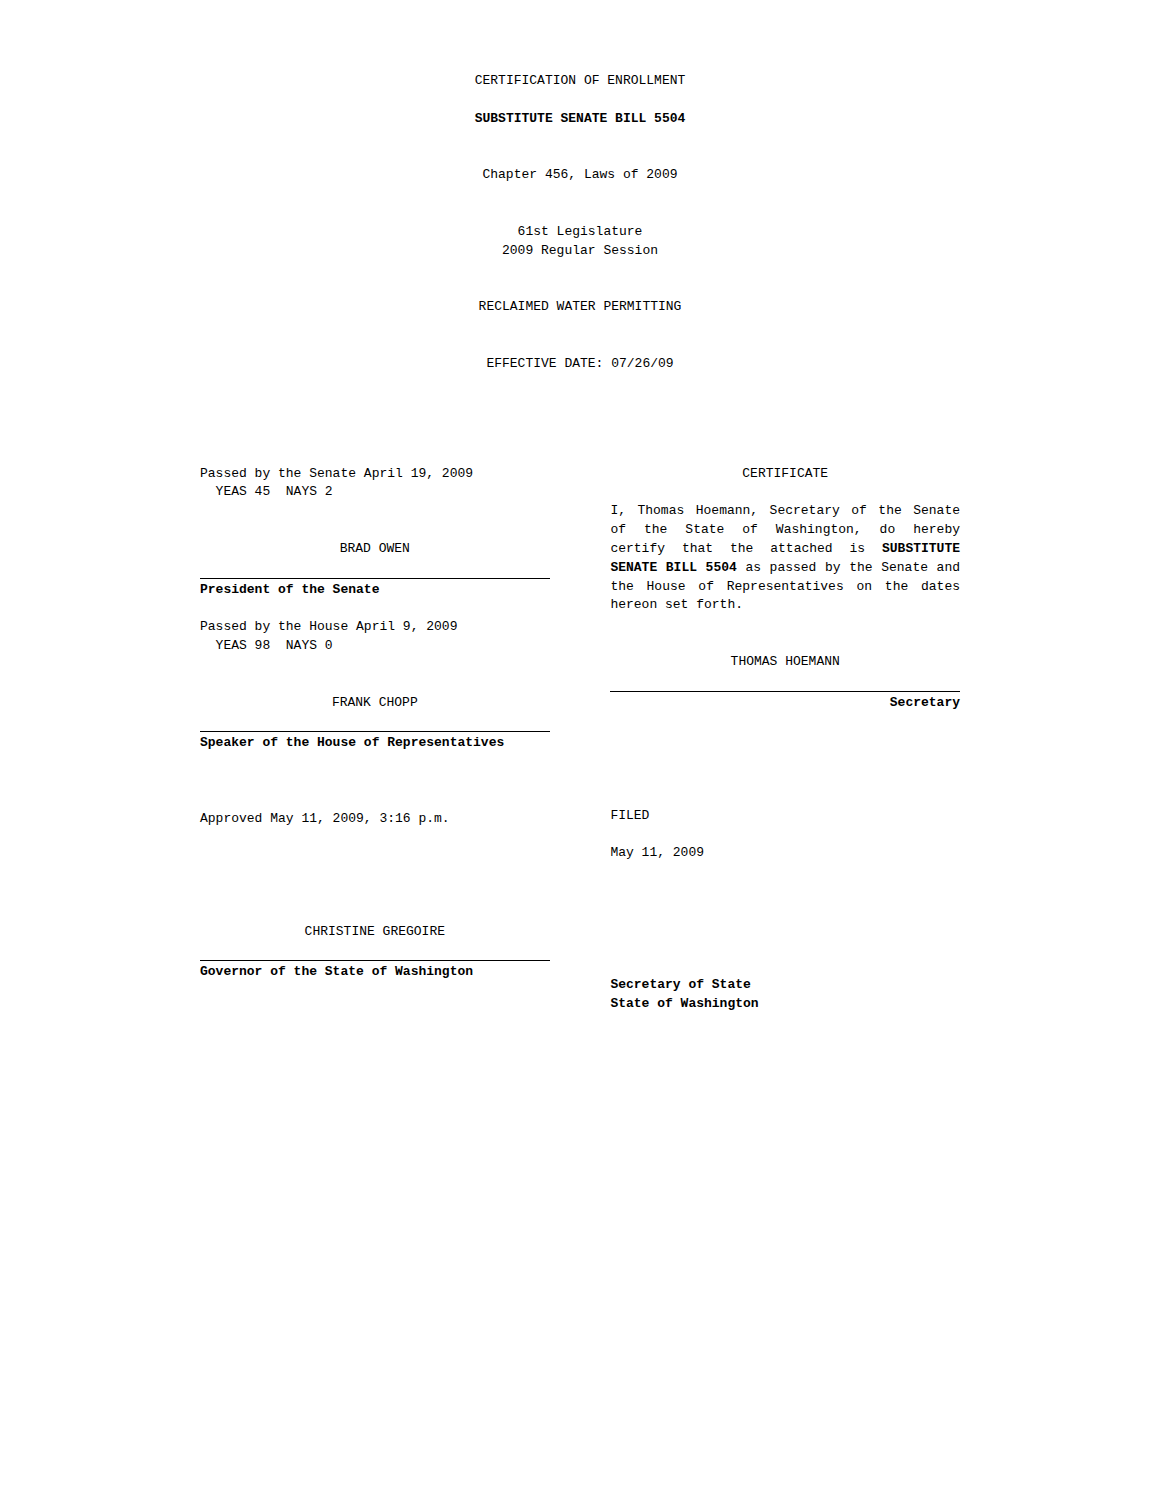CERTIFICATION OF ENROLLMENT
SUBSTITUTE SENATE BILL 5504
Chapter 456, Laws of 2009
61st Legislature
2009 Regular Session
RECLAIMED WATER PERMITTING
EFFECTIVE DATE: 07/26/09
Passed by the Senate April 19, 2009
YEAS 45 NAYS 2
BRAD OWEN
President of the Senate
Passed by the House April 9, 2009
YEAS 98 NAYS 0
FRANK CHOPP
Speaker of the House of Representatives
Approved May 11, 2009, 3:16 p.m.
CHRISTINE GREGOIRE
Governor of the State of Washington
CERTIFICATE
I, Thomas Hoemann, Secretary of the Senate of the State of Washington, do hereby certify that the attached is SUBSTITUTE SENATE BILL 5504 as passed by the Senate and the House of Representatives on the dates hereon set forth.
THOMAS HOEMANN
Secretary
FILED
May 11, 2009
Secretary of State
State of Washington